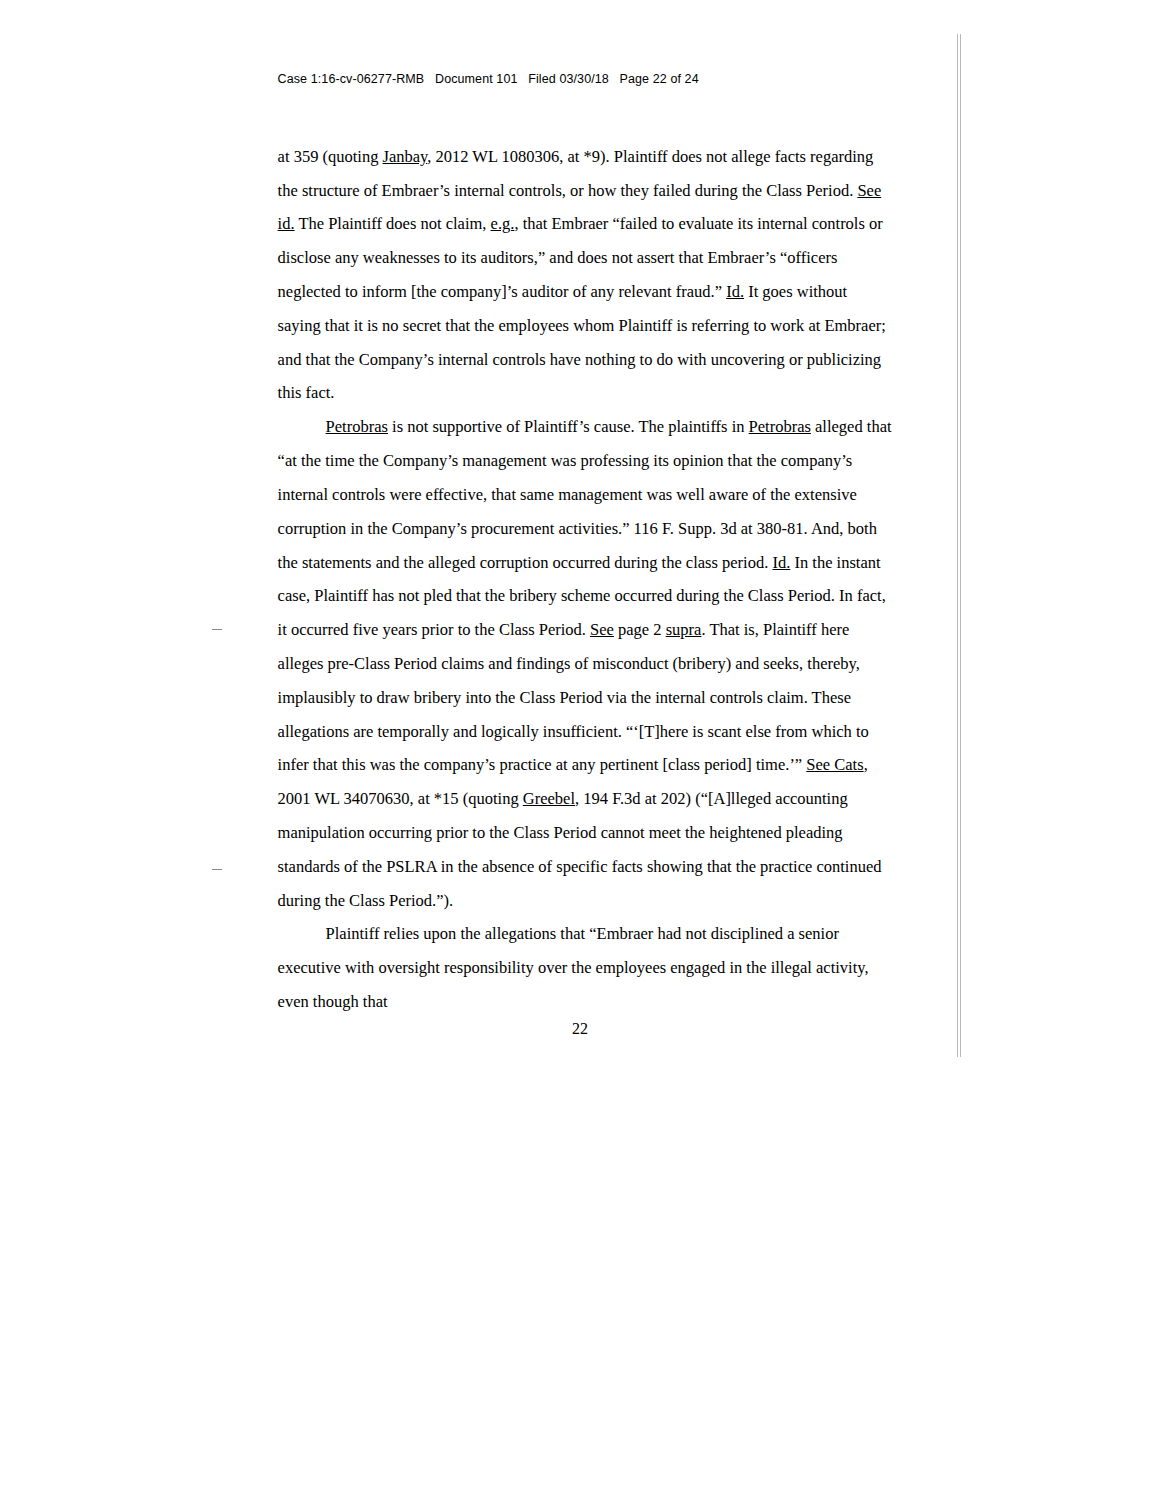Case 1:16-cv-06277-RMB Document 101 Filed 03/30/18 Page 22 of 24
at 359 (quoting Janbay, 2012 WL 1080306, at *9). Plaintiff does not allege facts regarding the structure of Embraer’s internal controls, or how they failed during the Class Period. See id. The Plaintiff does not claim, e.g., that Embraer “failed to evaluate its internal controls or disclose any weaknesses to its auditors,” and does not assert that Embraer’s “officers neglected to inform [the company]’s auditor of any relevant fraud.” Id. It goes without saying that it is no secret that the employees whom Plaintiff is referring to work at Embraer; and that the Company’s internal controls have nothing to do with uncovering or publicizing this fact.
Petrobras is not supportive of Plaintiff’s cause. The plaintiffs in Petrobras alleged that “at the time the Company’s management was professing its opinion that the company’s internal controls were effective, that same management was well aware of the extensive corruption in the Company’s procurement activities.” 116 F. Supp. 3d at 380-81. And, both the statements and the alleged corruption occurred during the class period. Id. In the instant case, Plaintiff has not pled that the bribery scheme occurred during the Class Period. In fact, it occurred five years prior to the Class Period. See page 2 supra. That is, Plaintiff here alleges pre-Class Period claims and findings of misconduct (bribery) and seeks, thereby, implausibly to draw bribery into the Class Period via the internal controls claim. These allegations are temporally and logically insufficient. “‘[T]here is scant else from which to infer that this was the company’s practice at any pertinent [class period] time.’” See Cats, 2001 WL 34070630, at *15 (quoting Greebel, 194 F.3d at 202) (“[A]lleged accounting manipulation occurring prior to the Class Period cannot meet the heightened pleading standards of the PSLRA in the absence of specific facts showing that the practice continued during the Class Period.”).
Plaintiff relies upon the allegations that “Embraer had not disciplined a senior executive with oversight responsibility over the employees engaged in the illegal activity, even though that
22